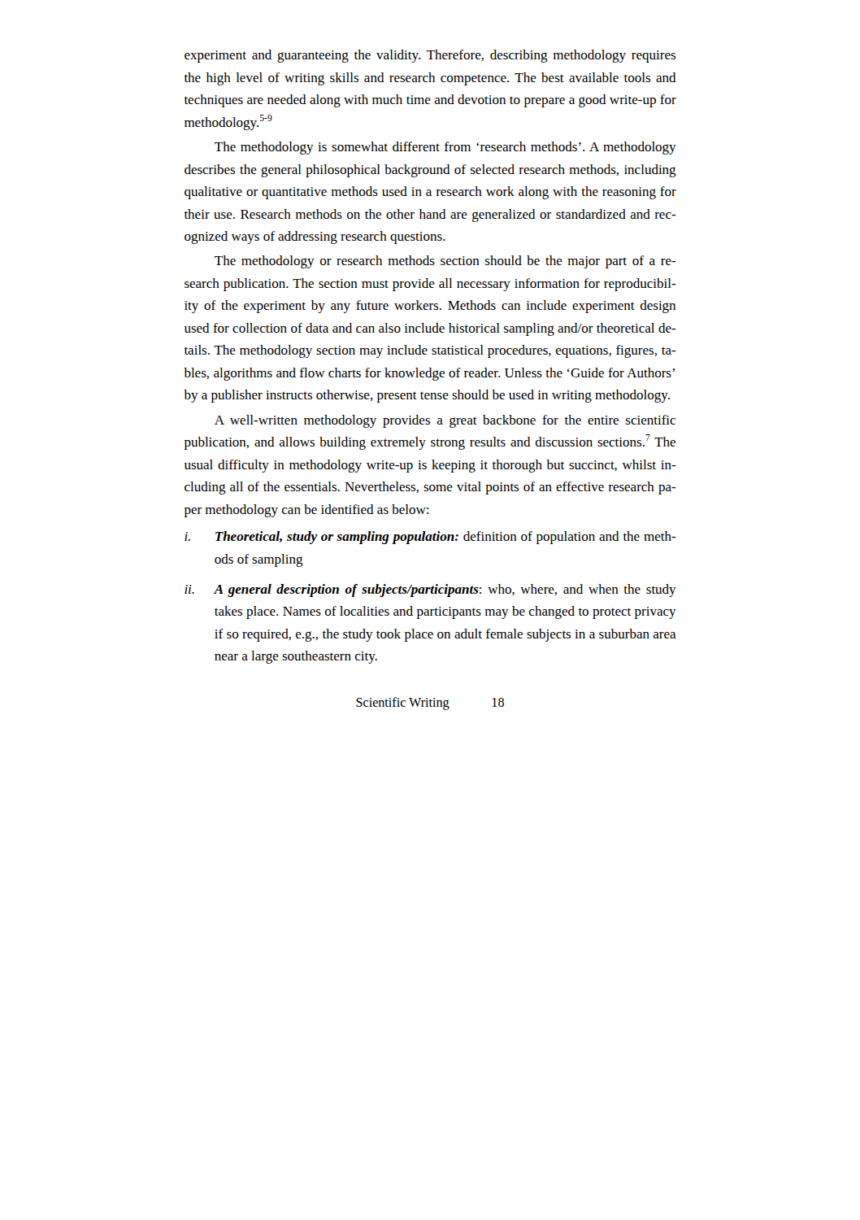experiment and guaranteeing the validity. Therefore, describing methodology requires the high level of writing skills and research competence. The best available tools and techniques are needed along with much time and devotion to prepare a good write-up for methodology.5-9
The methodology is somewhat different from ‘research methods’. A methodology describes the general philosophical background of selected research methods, including qualitative or quantitative methods used in a research work along with the reasoning for their use. Research methods on the other hand are generalized or standardized and recognized ways of addressing research questions.
The methodology or research methods section should be the major part of a research publication. The section must provide all necessary information for reproducibility of the experiment by any future workers. Methods can include experiment design used for collection of data and can also include historical sampling and/or theoretical details. The methodology section may include statistical procedures, equations, figures, tables, algorithms and flow charts for knowledge of reader. Unless the ‘Guide for Authors’ by a publisher instructs otherwise, present tense should be used in writing methodology.
A well-written methodology provides a great backbone for the entire scientific publication, and allows building extremely strong results and discussion sections.7 The usual difficulty in methodology write-up is keeping it thorough but succinct, whilst including all of the essentials. Nevertheless, some vital points of an effective research paper methodology can be identified as below:
i. Theoretical, study or sampling population: definition of population and the methods of sampling
ii. A general description of subjects/participants: who, where, and when the study takes place. Names of localities and participants may be changed to protect privacy if so required, e.g., the study took place on adult female subjects in a suburban area near a large southeastern city.
Scientific Writing 18